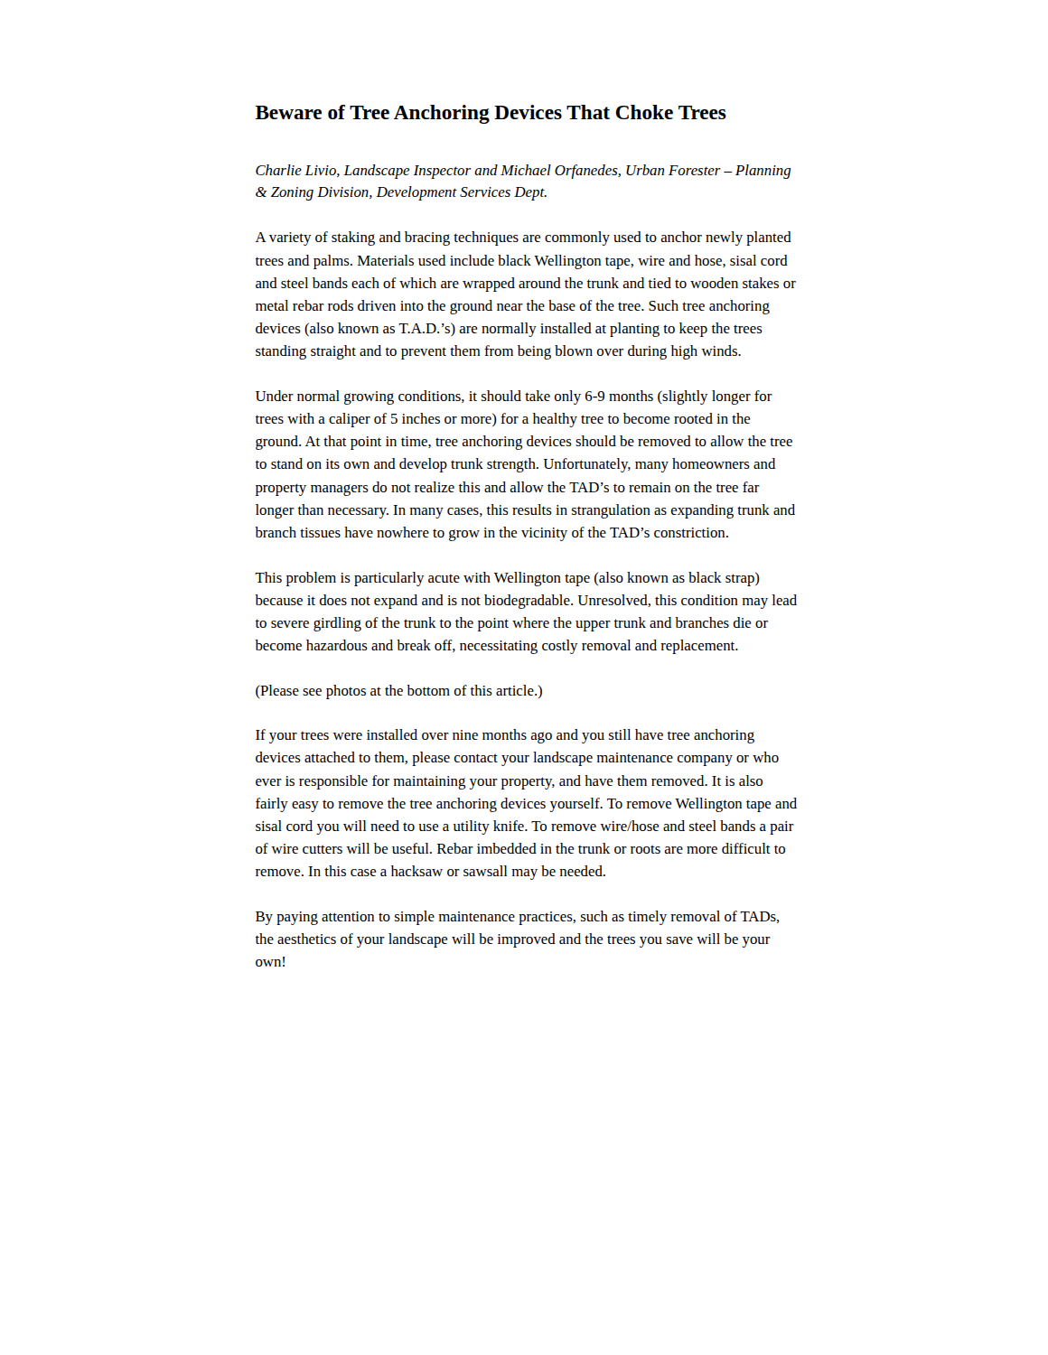Beware of Tree Anchoring Devices That Choke Trees
Charlie Livio, Landscape Inspector and Michael Orfanedes, Urban Forester – Planning & Zoning Division, Development Services Dept.
A variety of staking and bracing techniques are commonly used to anchor newly planted trees and palms. Materials used include black Wellington tape, wire and hose, sisal cord and steel bands each of which are wrapped around the trunk and tied to wooden stakes or metal rebar rods driven into the ground near the base of the tree. Such tree anchoring devices (also known as T.A.D.’s) are normally installed at planting to keep the trees standing straight and to prevent them from being blown over during high winds.
Under normal growing conditions, it should take only 6-9 months (slightly longer for trees with a caliper of 5 inches or more) for a healthy tree to become rooted in the ground. At that point in time, tree anchoring devices should be removed to allow the tree to stand on its own and develop trunk strength. Unfortunately, many homeowners and property managers do not realize this and allow the TAD’s to remain on the tree far longer than necessary. In many cases, this results in strangulation as expanding trunk and branch tissues have nowhere to grow in the vicinity of the TAD’s constriction.
This problem is particularly acute with Wellington tape (also known as black strap) because it does not expand and is not biodegradable. Unresolved, this condition may lead to severe girdling of the trunk to the point where the upper trunk and branches die or become hazardous and break off, necessitating costly removal and replacement.
(Please see photos at the bottom of this article.)
If your trees were installed over nine months ago and you still have tree anchoring devices attached to them, please contact your landscape maintenance company or who ever is responsible for maintaining your property, and have them removed. It is also fairly easy to remove the tree anchoring devices yourself. To remove Wellington tape and sisal cord you will need to use a utility knife. To remove wire/hose and steel bands a pair of wire cutters will be useful. Rebar imbedded in the trunk or roots are more difficult to remove. In this case a hacksaw or sawsall may be needed.
By paying attention to simple maintenance practices, such as timely removal of TADs, the aesthetics of your landscape will be improved and the trees you save will be your own!